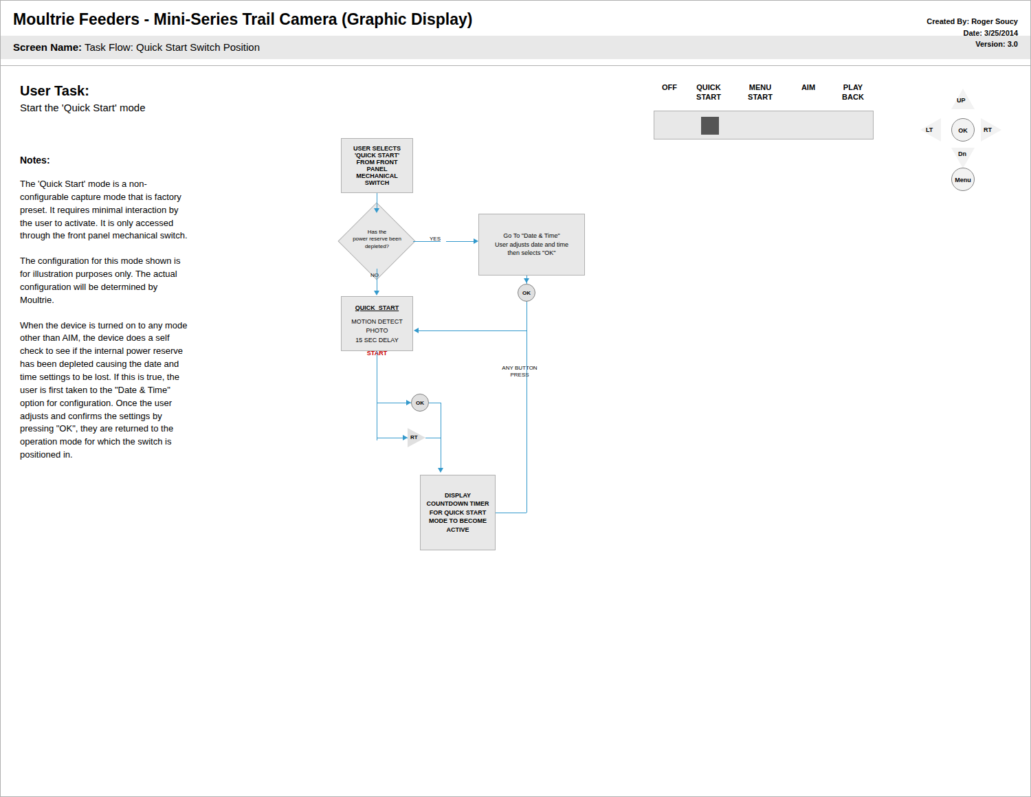Moultrie Feeders - Mini-Series Trail Camera (Graphic Display)
Screen Name: Task Flow: Quick Start Switch Position
Created By: Roger Soucy
Date: 3/25/2014
Version: 3.0
User Task:
Start the 'Quick Start' mode
Notes:
The 'Quick Start' mode is a non-configurable capture mode that is factory preset. It requires minimal interaction by the user to activate. It is only accessed through the front panel mechanical switch.
The configuration for this mode shown is for illustration purposes only. The actual configuration will be determined by Moultrie.
When the device is turned on to any mode other than AIM, the device does a self check to see if the internal power reserve has been depleted causing the date and time settings to be lost. If this is true, the user is first taken to the "Date & Time" option for configuration. Once the user adjusts and confirms the settings by pressing "OK", they are returned to the operation mode for which the switch is positioned in.
OFF QUICK
START MENU
START AIM PLAY
BACK
UP
LT
OK
RT
Dn
Menu
USER SELECTS 'QUICK START' FROM FRONT PANEL MECHANICAL SWITCH
Has the
power reserve been
depleted?
Go To "Date & Time"
User adjusts date and time
then selects "OK"
QUICK START
MOTION DETECT
PHOTO
15 SEC DELAY
START
DISPLAY COUNTDOWN TIMER FOR QUICK START MODE TO BECOME ACTIVE
OK
OK
RT
YES
NO
ANY BUTTON
PRESS